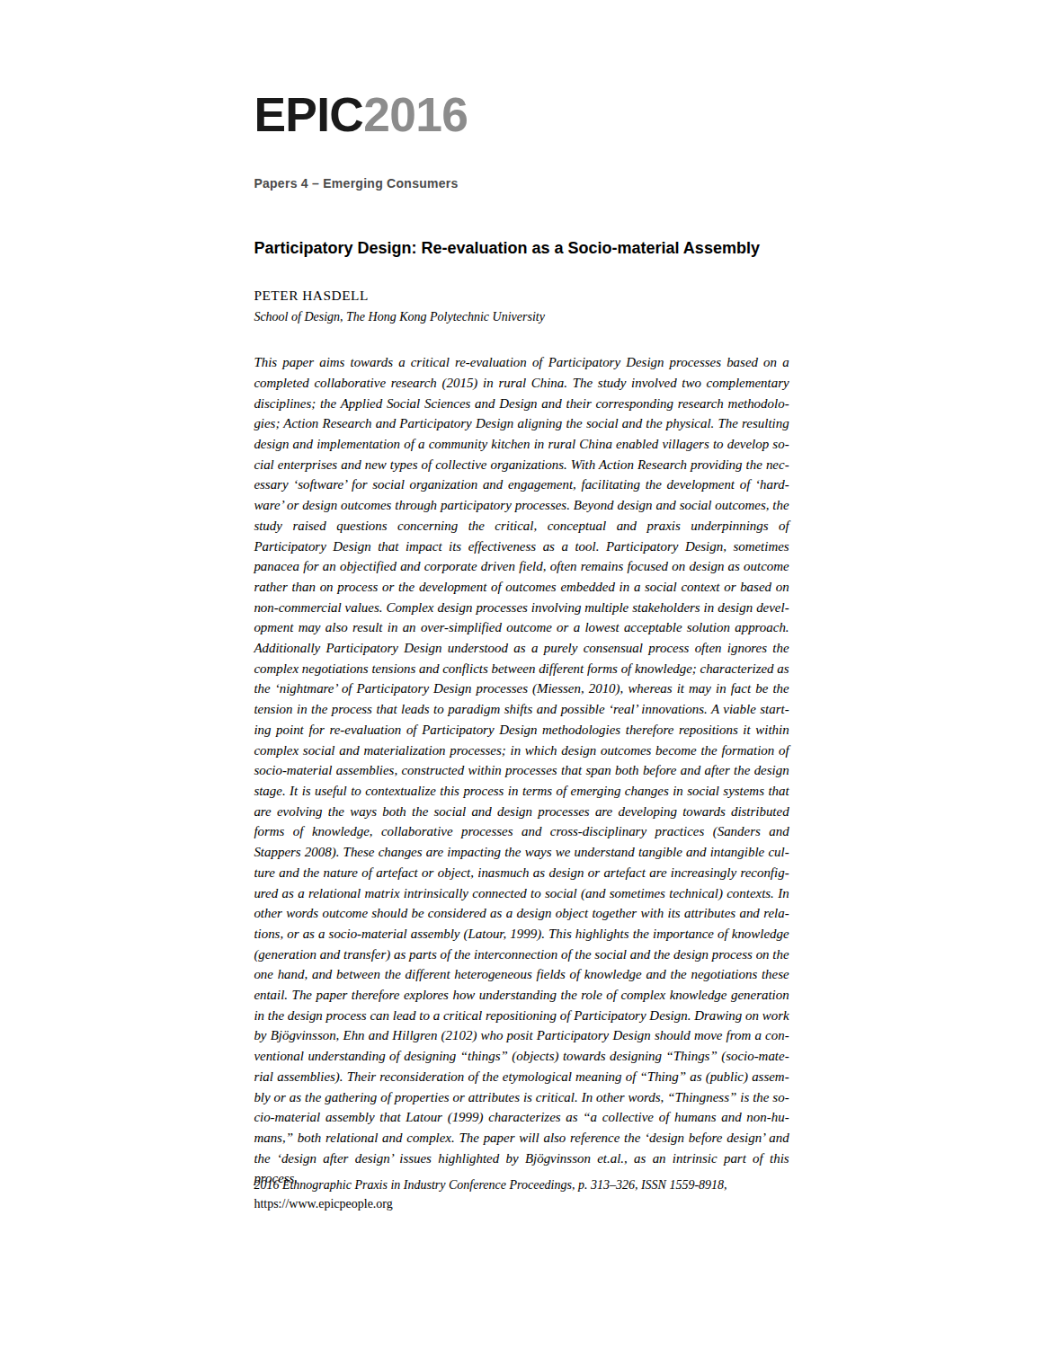EPIC 2016
Papers 4 – Emerging Consumers
Participatory Design: Re-evaluation as a Socio-material Assembly
PETER HASDELL
School of Design, The Hong Kong Polytechnic University
This paper aims towards a critical re-evaluation of Participatory Design processes based on a completed collaborative research (2015) in rural China. The study involved two complementary disciplines; the Applied Social Sciences and Design and their corresponding research methodologies; Action Research and Participatory Design aligning the social and the physical. The resulting design and implementation of a community kitchen in rural China enabled villagers to develop social enterprises and new types of collective organizations. With Action Research providing the necessary ‘software’ for social organization and engagement, facilitating the development of ‘hardware’ or design outcomes through participatory processes. Beyond design and social outcomes, the study raised questions concerning the critical, conceptual and praxis underpinnings of Participatory Design that impact its effectiveness as a tool. Participatory Design, sometimes panacea for an objectified and corporate driven field, often remains focused on design as outcome rather than on process or the development of outcomes embedded in a social context or based on non-commercial values. Complex design processes involving multiple stakeholders in design development may also result in an over-simplified outcome or a lowest acceptable solution approach. Additionally Participatory Design understood as a purely consensual process often ignores the complex negotiations tensions and conflicts between different forms of knowledge; characterized as the ‘nightmare’ of Participatory Design processes (Miessen, 2010), whereas it may in fact be the tension in the process that leads to paradigm shifts and possible ‘real’ innovations. A viable starting point for re-evaluation of Participatory Design methodologies therefore repositions it within complex social and materialization processes; in which design outcomes become the formation of socio-material assemblies, constructed within processes that span both before and after the design stage. It is useful to contextualize this process in terms of emerging changes in social systems that are evolving the ways both the social and design processes are developing towards distributed forms of knowledge, collaborative processes and cross-disciplinary practices (Sanders and Stappers 2008). These changes are impacting the ways we understand tangible and intangible culture and the nature of artefact or object, inasmuch as design or artefact are increasingly reconfigured as a relational matrix intrinsically connected to social (and sometimes technical) contexts. In other words outcome should be considered as a design object together with its attributes and relations, or as a socio-material assembly (Latour, 1999). This highlights the importance of knowledge (generation and transfer) as parts of the interconnection of the social and the design process on the one hand, and between the different heterogeneous fields of knowledge and the negotiations these entail. The paper therefore explores how understanding the role of complex knowledge generation in the design process can lead to a critical repositioning of Participatory Design. Drawing on work by Bjögvinsson, Ehn and Hillgren (2102) who posit Participatory Design should move from a conventional understanding of designing “things” (objects) towards designing “Things” (socio-material assemblies). Their reconsideration of the etymological meaning of “Thing” as (public) assembly or as the gathering of properties or attributes is critical. In other words, “Thingness” is the socio-material assembly that Latour (1999) characterizes as “a collective of humans and non-humans,” both relational and complex. The paper will also reference the ‘design before design’ and the ‘design after design’ issues highlighted by Bjögvinsson et.al., as an intrinsic part of this process.
2016 Ethnographic Praxis in Industry Conference Proceedings, p. 313–326, ISSN 1559-8918,
https://www.epicpeople.org